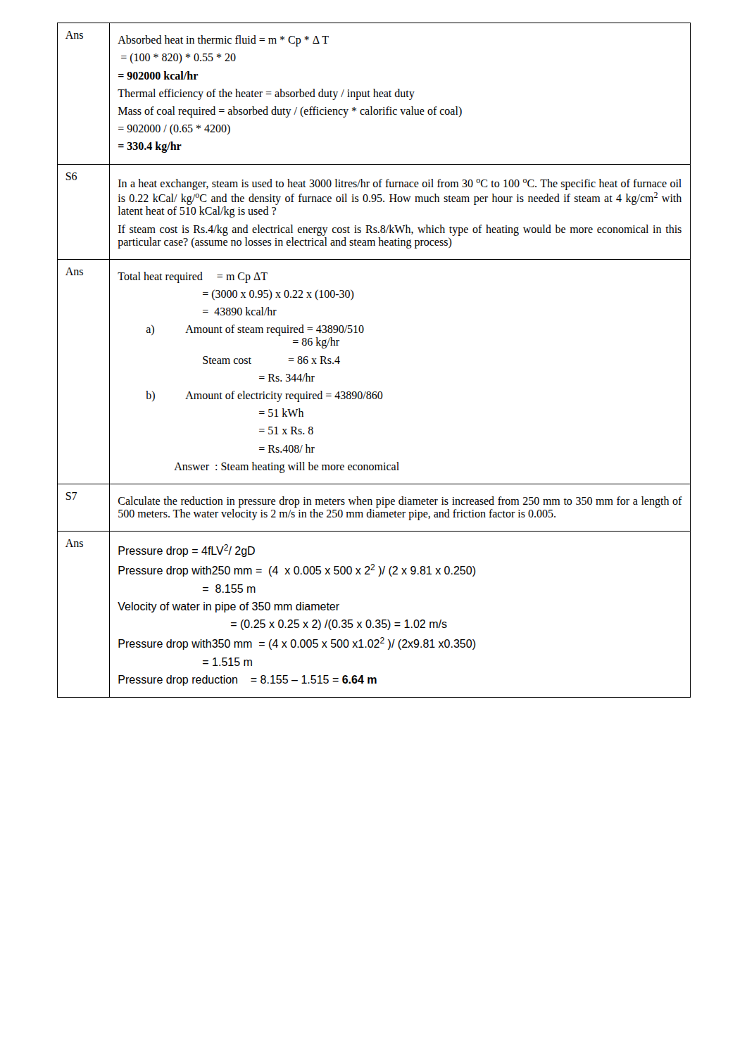| Ans | Absorbed heat in thermic fluid = m * Cp * Δ T = (100 * 820) * 0.55 * 20 = 902000 kcal/hr Thermal efficiency of the heater = absorbed duty / input heat duty Mass of coal required = absorbed duty / (efficiency * calorific value of coal) = 902000 / (0.65 * 4200) = 330.4 kg/hr |
| S6 | In a heat exchanger, steam is used to heat 3000 litres/hr of furnace oil from 30 o C to 100 o C. The specific heat of furnace oil is 0.22 kCal/ kg/ o C and the density of furnace oil is 0.95. How much steam per hour is needed if steam at 4 kg/cm 2 with latent heat of 510 kCal/kg is used ? If steam cost is Rs.4/kg and electrical energy cost is Rs.8/kWh, which type of heating would be more economical in this particular case? (assume no losses in electrical and steam heating process) |
| Ans | Total heat required = m Cp ΔT = (3000 x 0.95) x 0.22 x (100-30) = 43890 kcal/hr a) Amount of steam required = 43890/510 = 86 kg/hr Steam cost = 86 x Rs.4 = Rs. 344/hr b) Amount of electricity required = 43890/860 = 51 kWh = 51 x Rs. 8 = Rs.408/ hr Answer : Steam heating will be more economical |
| S7 | Calculate the reduction in pressure drop in meters when pipe diameter is increased from 250 mm to 350 mm for a length of 500 meters. The water velocity is 2 m/s in the 250 mm diameter pipe, and friction factor is 0.005. |
| Ans | Pressure drop = 4fLV 2 / 2gD Pressure drop with250 mm = (4 x 0.005 x 500 x 2 2 )/ (2 x 9.81 x 0.250) = 8.155 m Velocity of water in pipe of 350 mm diameter = (0.25 x 0.25 x 2) /(0.35 x 0.35) = 1.02 m/s Pressure drop with350 mm = (4 x 0.005 x 500 x1.02 2 )/ (2x9.81 x0.350) = 1.515 m Pressure drop reduction = 8.155 – 1.515 = 6.64 m |